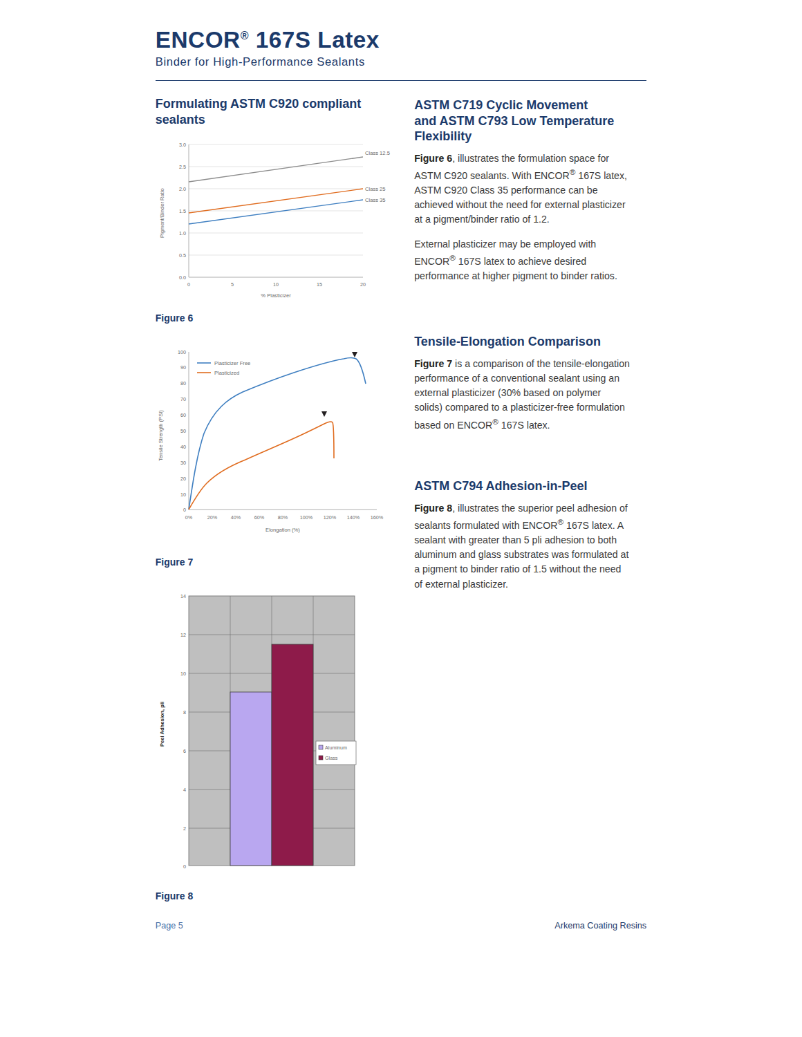ENCOR® 167S Latex
Binder for High-Performance Sealants
Formulating ASTM C920 compliant sealants
Pigment/Binder Ratio 3.0 2.5 2.0 1.5 1.0 0.5 0.0 0 5 10 15 20 % Plasticizer Class 12.5 Class 25 Class 35
Figure 6
Tensile Strength (PSI) 100 90 80 70 60 50 40 30 20 10 0 0% 20% 40% 60% 80% 100% 120% 140% 160% Elongation (%) Plasticizer Free Plasticized
Figure 7
Peel Adhesion, pli 14 12 10 8 6 4 2 0 Aluminum Glass
Figure 8
ASTM C719 Cyclic Movement
and ASTM C793 Low Temperature
Flexibility
Figure 6, illustrates the formulation space for ASTM C920 sealants. With ENCOR® 167S latex, ASTM C920 Class 35 performance can be achieved without the need for external plasticizer at a pigment/binder ratio of 1.2.
External plasticizer may be employed with ENCOR® 167S latex to achieve desired performance at higher pigment to binder ratios.
Tensile-Elongation Comparison
Figure 7 is a comparison of the tensile-elongation performance of a conventional sealant using an external plasticizer (30% based on polymer solids) compared to a plasticizer-free formulation based on ENCOR® 167S latex.
ASTM C794 Adhesion-in-Peel
Figure 8, illustrates the superior peel adhesion of sealants formulated with ENCOR® 167S latex. A sealant with greater than 5 pli adhesion to both aluminum and glass substrates was formulated at a pigment to binder ratio of 1.5 without the need of external plasticizer.
Page 5 Arkema Coating Resins